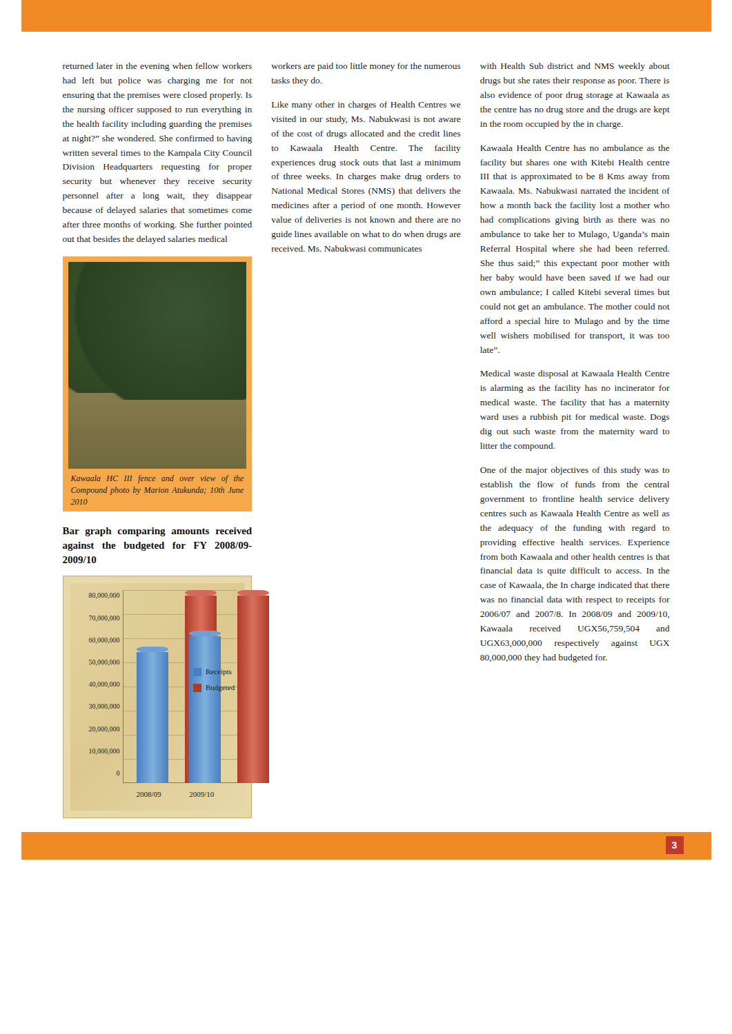returned later in the evening when fellow workers had left but police was charging me for not ensuring that the premises were closed properly. Is the nursing officer supposed to run everything in the health facility including guarding the premises at night?” she wondered. She confirmed to having written several times to the Kampala City Council Division Headquarters requesting for proper security but whenever they receive security personnel after a long wait, they disappear because of delayed salaries that sometimes come after three months of working. She further pointed out that besides the delayed salaries medical
Kawaala HC III fence and over view of the Compound photo by Marion Atukunda; 10th June 2010
Bar graph comparing amounts received against the budgeted for FY 2008/09-2009/10
80,000,000
70,000,000
60,000,000
50,000,000
40,000,000
30,000,000
20,000,000
10,000,000
0
Receipts
Budgeted
2008/09 2009/10
workers are paid too little money for the numerous tasks they do.
Like many other in charges of Health Centres we visited in our study, Ms. Nabukwasi is not aware of the cost of drugs allocated and the credit lines to Kawaala Health Centre. The facility experiences drug stock outs that last a minimum of three weeks. In charges make drug orders to National Medical Stores (NMS) that delivers the medicines after a period of one month. However value of deliveries is not known and there are no guide lines available on what to do when drugs are received. Ms. Nabukwasi communicates
with Health Sub district and NMS weekly about drugs but she rates their response as poor. There is also evidence of poor drug storage at Kawaala as the centre has no drug store and the drugs are kept in the room occupied by the in charge.
Kawaala Health Centre has no ambulance as the facility but shares one with Kitebi Health centre III that is approximated to be 8 Kms away from Kawaala. Ms. Nabukwasi narrated the incident of how a month back the facility lost a mother who had complications giving birth as there was no ambulance to take her to Mulago, Uganda’s main Referral Hospital where she had been referred. She thus said;” this expectant poor mother with her baby would have been saved if we had our own ambulance; I called Kitebi several times but could not get an ambulance. The mother could not afford a special hire to Mulago and by the time well wishers mobilised for transport, it was too late”.
Medical waste disposal at Kawaala Health Centre is alarming as the facility has no incinerator for medical waste. The facility that has a maternity ward uses a rubbish pit for medical waste. Dogs dig out such waste from the maternity ward to litter the compound.
One of the major objectives of this study was to establish the flow of funds from the central government to frontline health service delivery centres such as Kawaala Health Centre as well as the adequacy of the funding with regard to providing effective health services. Experience from both Kawaala and other health centres is that financial data is quite difficult to access. In the case of Kawaala, the In charge indicated that there was no financial data with respect to receipts for 2006/07 and 2007/8. In 2008/09 and 2009/10, Kawaala received UGX56,759,504 and UGX63,000,000 respectively against UGX 80,000,000 they had budgeted for.
3